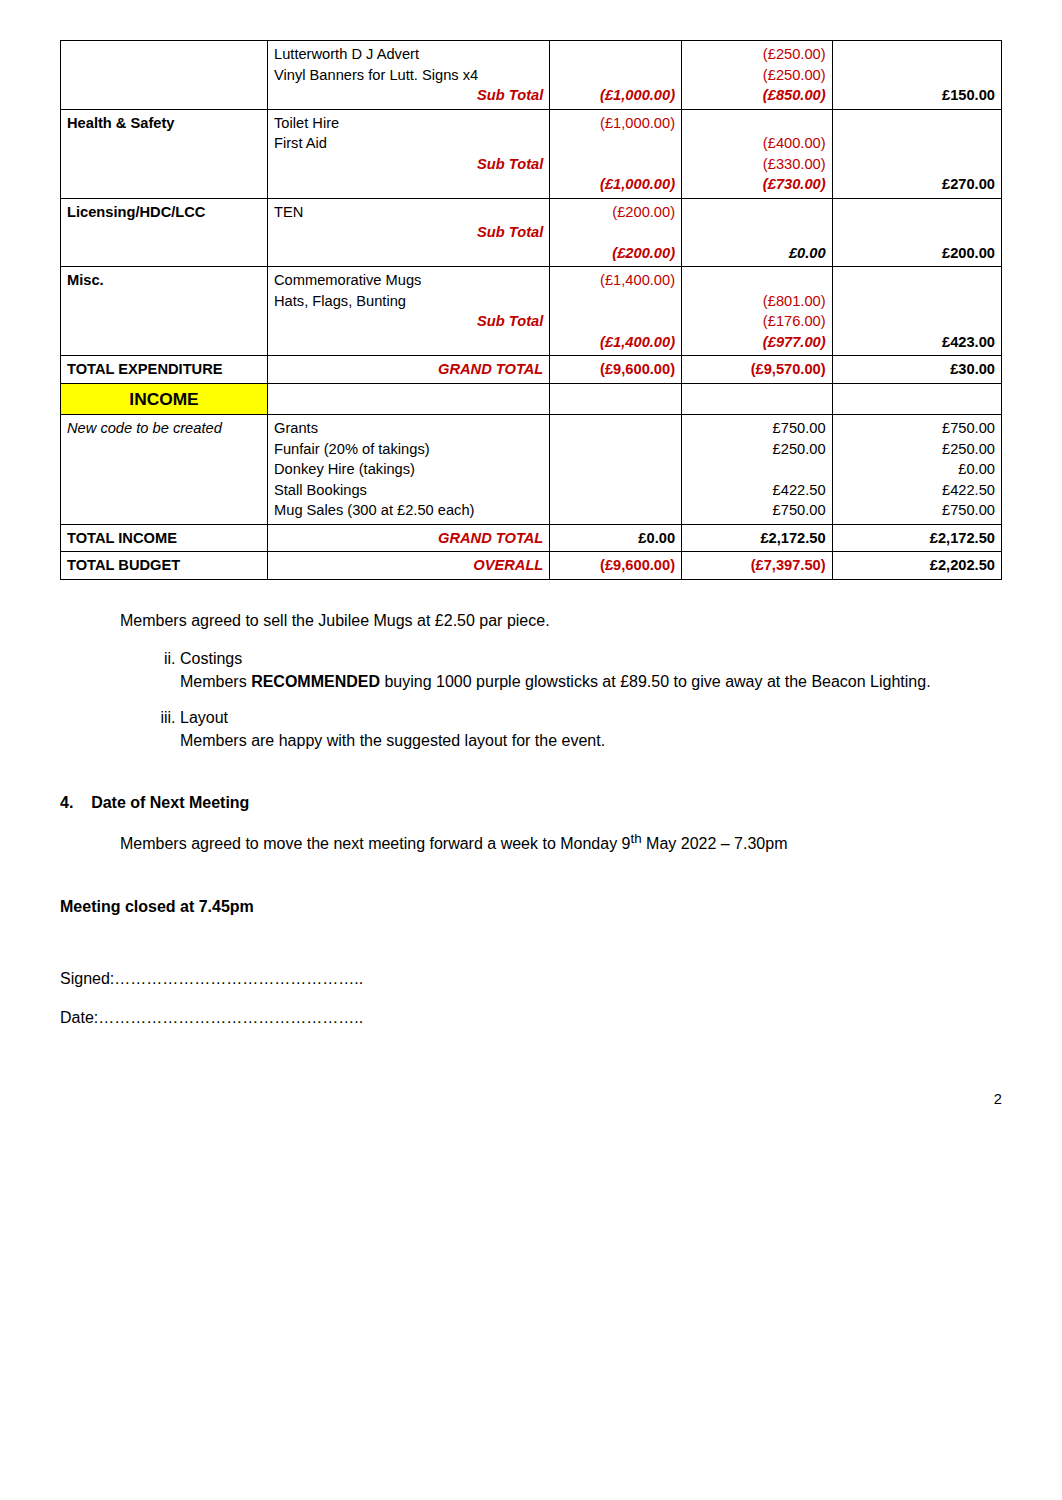| | Lutterworth D J Advert Vinyl Banners for Lutt. Signs x4 Sub Total | (£1,000.00) | (£250.00) (£250.00) (£850.00) | £150.00 |
| Health & Safety | Toilet Hire First Aid Sub Total | (£1,000.00) (£1,000.00) | (£400.00) (£330.00) (£730.00) | £270.00 |
| Licensing/HDC/LCC | TEN Sub Total | (£200.00) (£200.00) | £0.00 | £200.00 |
| Misc. | Commemorative Mugs Hats, Flags, Bunting Sub Total | (£1,400.00) (£1,400.00) | (£801.00) (£176.00) (£977.00) | £423.00 |
| TOTAL EXPENDITURE | GRAND TOTAL | (£9,600.00) | (£9,570.00) | £30.00 |
| INCOME | | | | |
| New code to be created | Grants Funfair (20% of takings) Donkey Hire (takings) Stall Bookings Mug Sales (300 at £2.50 each) | | £750.00 £250.00 £422.50 £750.00 | £750.00 £250.00 £0.00 £422.50 £750.00 |
| TOTAL INCOME | GRAND TOTAL | £0.00 | £2,172.50 | £2,172.50 |
| TOTAL BUDGET | OVERALL | (£9,600.00) | (£7,397.50) | £2,202.50 |
Members agreed to sell the Jubilee Mugs at £2.50 par piece.
Costings
Members RECOMMENDED buying 1000 purple glowsticks at £89.50 to give away at the Beacon Lighting.
Layout
Members are happy with the suggested layout for the event.
4. Date of Next Meeting
Members agreed to move the next meeting forward a week to Monday 9th May 2022 – 7.30pm
Meeting closed at 7.45pm
Signed:………………………………………..
Date:…………………………………………..
2